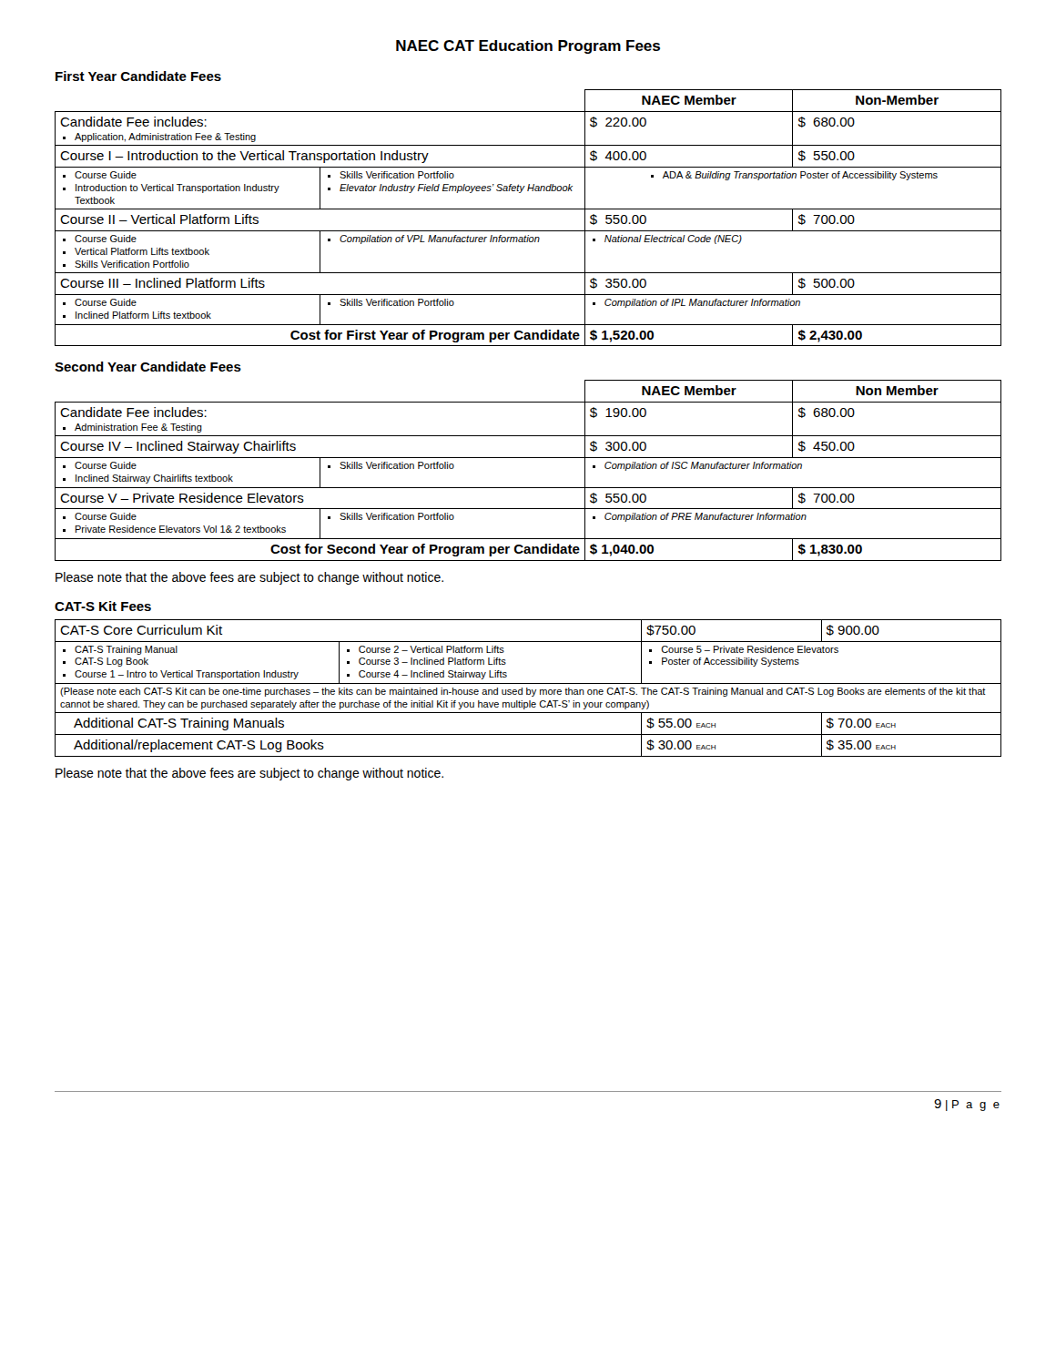NAEC CAT Education Program Fees
First Year Candidate Fees
| | NAEC Member | Non-Member |
| Candidate Fee includes: Application, Administration Fee & Testing | $ 220.00 | $ 680.00 |
| Course I – Introduction to the Vertical Transportation Industry | $ 400.00 | $ 550.00 |
| Course Guide Introduction to Vertical Transportation Industry Textbook | Skills Verification Portfolio Elevator Industry Field Employees’ Safety Handbook | ADA & Building Transportation Poster of Accessibility Systems |
| Course II – Vertical Platform Lifts | $ 550.00 | $ 700.00 |
| Course Guide Vertical Platform Lifts textbook Skills Verification Portfolio | Compilation of VPL Manufacturer Information | National Electrical Code (NEC) |
| Course III – Inclined Platform Lifts | $ 350.00 | $ 500.00 |
| Course Guide Inclined Platform Lifts textbook | Skills Verification Portfolio | Compilation of IPL Manufacturer Information |
| Cost for First Year of Program per Candidate | $ 1,520.00 | $ 2,430.00 |
Second Year Candidate Fees
| | NAEC Member | Non Member |
| Candidate Fee includes: Administration Fee & Testing | $ 190.00 | $ 680.00 |
| Course IV – Inclined Stairway Chairlifts | $ 300.00 | $ 450.00 |
| Course Guide Inclined Stairway Chairlifts textbook | Skills Verification Portfolio | Compilation of ISC Manufacturer Information |
| Course V – Private Residence Elevators | $ 550.00 | $ 700.00 |
| Course Guide Private Residence Elevators Vol 1& 2 textbooks | Skills Verification Portfolio | Compilation of PRE Manufacturer Information |
| Cost for Second Year of Program per Candidate | $ 1,040.00 | $ 1,830.00 |
Please note that the above fees are subject to change without notice.
CAT-S Kit Fees
| CAT-S Core Curriculum Kit | $750.00 | $ 900.00 |
| CAT-S Training Manual CAT-S Log Book Course 1 – Intro to Vertical Transportation Industry | Course 2 – Vertical Platform Lifts Course 3 – Inclined Platform Lifts Course 4 – Inclined Stairway Lifts | Course 5 – Private Residence Elevators Poster of Accessibility Systems |
| (Please note each CAT-S Kit can be one-time purchases – the kits can be maintained in-house and used by more than one CAT-S. The CAT-S Training Manual and CAT-S Log Books are elements of the kit that cannot be shared. They can be purchased separately after the purchase of the initial Kit if you have multiple CAT-S’ in your company) |
| Additional CAT-S Training Manuals | $ 55.00 each | $ 70.00 each |
| Additional/replacement CAT-S Log Books | $ 30.00 each | $ 35.00 each |
Please note that the above fees are subject to change without notice.
9 | P a g e